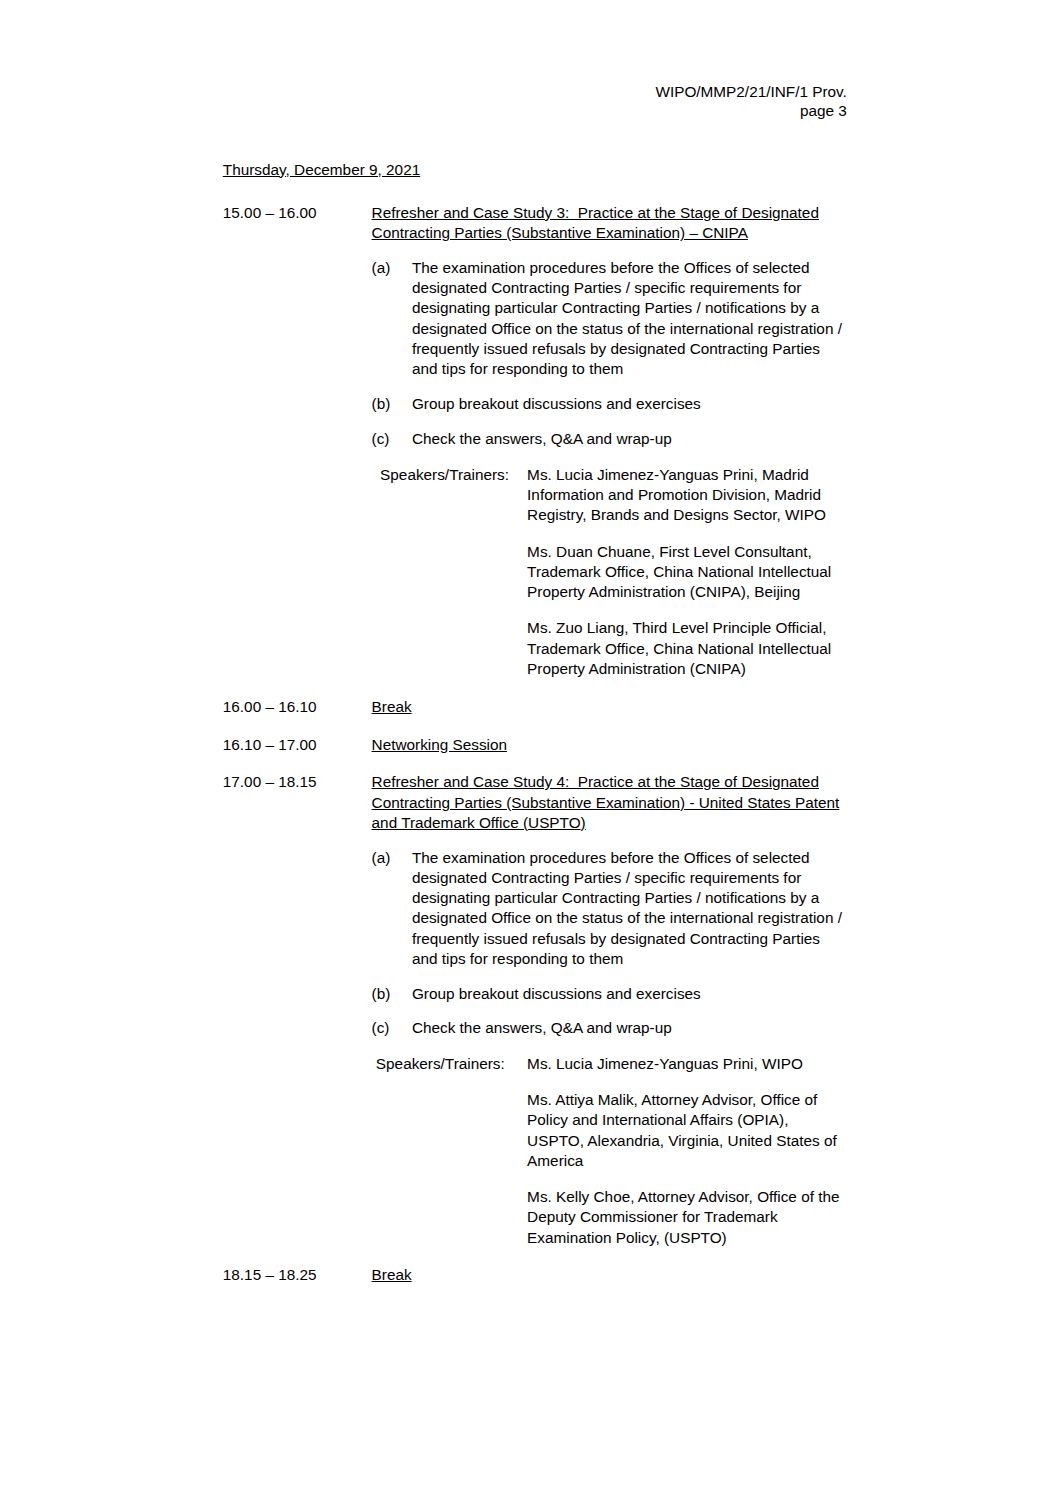WIPO/MMP2/21/INF/1 Prov.
page 3
Thursday, December 9, 2021
15.00 – 16.00
Refresher and Case Study 3: Practice at the Stage of Designated Contracting Parties (Substantive Examination) – CNIPA
(a)
The examination procedures before the Offices of selected designated Contracting Parties / specific requirements for designating particular Contracting Parties / notifications by a designated Office on the status of the international registration / frequently issued refusals by designated Contracting Parties and tips for responding to them
(b)
Group breakout discussions and exercises
(c)
Check the answers, Q&A and wrap-up
Speakers/Trainers:
Ms. Lucia Jimenez-Yanguas Prini, Madrid Information and Promotion Division, Madrid Registry, Brands and Designs Sector, WIPO
Ms. Duan Chuane, First Level Consultant, Trademark Office, China National Intellectual Property Administration (CNIPA), Beijing
Ms. Zuo Liang, Third Level Principle Official, Trademark Office, China National Intellectual Property Administration (CNIPA)
16.00 – 16.10
Break
16.10 – 17.00
Networking Session
17.00 – 18.15
Refresher and Case Study 4: Practice at the Stage of Designated Contracting Parties (Substantive Examination) - United States Patent and Trademark Office (USPTO)
(a)
The examination procedures before the Offices of selected designated Contracting Parties / specific requirements for designating particular Contracting Parties / notifications by a designated Office on the status of the international registration / frequently issued refusals by designated Contracting Parties and tips for responding to them
(b)
Group breakout discussions and exercises
(c)
Check the answers, Q&A and wrap-up
Speakers/Trainers:
Ms. Lucia Jimenez-Yanguas Prini, WIPO
Ms. Attiya Malik, Attorney Advisor, Office of Policy and International Affairs (OPIA), USPTO, Alexandria, Virginia, United States of America
Ms. Kelly Choe, Attorney Advisor, Office of the Deputy Commissioner for Trademark Examination Policy, (USPTO)
18.15 – 18.25
Break